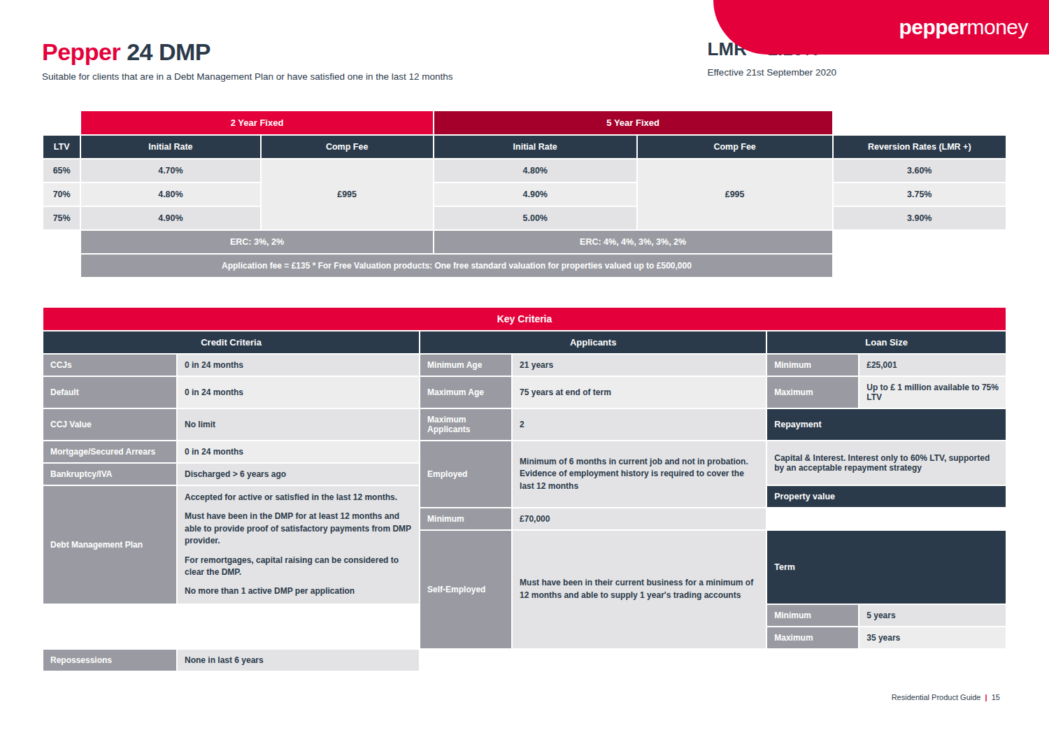peppermoney
Pepper 24 DMP
Suitable for clients that are in a Debt Management Plan or have satisfied one in the last 12 months
LMR = 1.10%
Effective 21st September 2020
| | 2 Year Fixed | 5 Year Fixed | |
| LTV | Initial Rate | Comp Fee | Initial Rate | Comp Fee | Reversion Rates (LMR +) |
| 65% | 4.70% | £995 | 4.80% | £995 | 3.60% |
| 70% | 4.80% | 4.90% | 3.75% |
| 75% | 4.90% | 5.00% | 3.90% |
| | ERC: 3%, 2% | ERC: 4%, 4%, 3%, 3%, 2% | |
| | Application fee = £135 * For Free Valuation products: One free standard valuation for properties valued up to £500,000 | |
| Key Criteria |
| Credit Criteria | Applicants | Loan Size |
| CCJs | 0 in 24 months | Minimum Age | 21 years | Minimum | £25,001 |
| Default | 0 in 24 months | Maximum Age | 75 years at end of term | Maximum | Up to £ 1 million available to 75% LTV |
| CCJ Value | No limit | Maximum Applicants | 2 | Repayment |
| Mortgage/Secured Arrears | 0 in 24 months | Employed | Minimum of 6 months in current job and not in probation. Evidence of employment history is required to cover the last 12 months | Capital & Interest. Interest only to 60% LTV, supported by an acceptable repayment strategy |
| Bankruptcy/IVA | Discharged > 6 years ago |
| Debt Management Plan | Accepted for active or satisfied in the last 12 months. Must have been in the DMP for at least 12 months and able to provide proof of satisfactory payments from DMP provider. For remortgages, capital raising can be considered to clear the DMP. No more than 1 active DMP per application | Property value |
| Minimum | £70,000 |
| Self-Employed | Must have been in their current business for a minimum of 12 months and able to supply 1 year's trading accounts | Term |
| | | Minimum | 5 years |
| | | Maximum | 35 years |
| Repossessions | None in last 6 years | | | | |
Residential Product Guide | 15